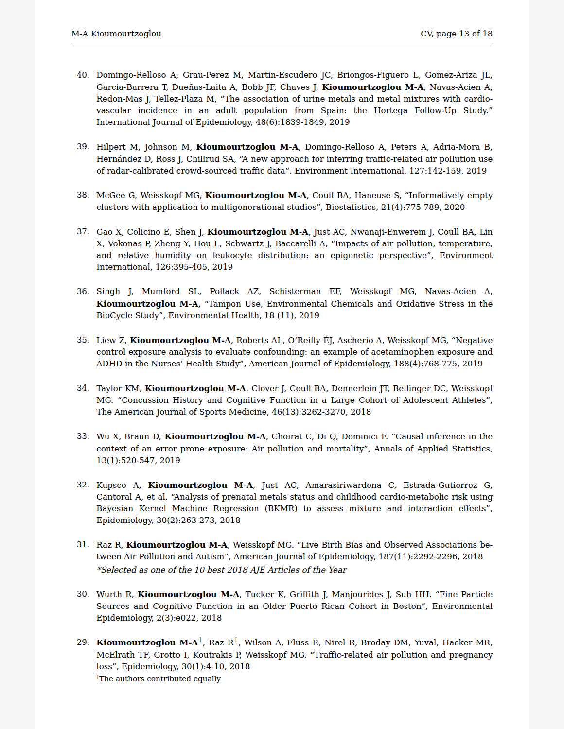M-A Kioumourtzoglou CV, page 13 of 18
40. Domingo-Relloso A, Grau-Perez M, Martin-Escudero JC, Briongos-Figuero L, Gomez-Ariza JL, Garcia-Barrera T, Dueñas-Laita A, Bobb JF, Chaves J, Kioumourtzoglou M-A, Navas-Acien A, Redon-Mas J, Tellez-Plaza M, “The association of urine metals and metal mixtures with cardiovascular incidence in an adult population from Spain: the Hortega Follow-Up Study.” International Journal of Epidemiology, 48(6):1839-1849, 2019
39. Hilpert M, Johnson M, Kioumourtzoglou M-A, Domingo-Relloso A, Peters A, Adria-Mora B, Hernández D, Ross J, Chillrud SA, “A new approach for inferring traffic-related air pollution use of radar-calibrated crowd-sourced traffic data”, Environment International, 127:142-159, 2019
38. McGee G, Weisskopf MG, Kioumourtzoglou M-A, Coull BA, Haneuse S, “Informatively empty clusters with application to multigenerational studies”, Biostatistics, 21(4):775-789, 2020
37. Gao X, Colicino E, Shen J, Kioumourtzoglou M-A, Just AC, Nwanaji-Enwerem J, Coull BA, Lin X, Vokonas P, Zheng Y, Hou L, Schwartz J, Baccarelli A, “Impacts of air pollution, temperature, and relative humidity on leukocyte distribution: an epigenetic perspective”, Environment International, 126:395-405, 2019
36. Singh J, Mumford SL, Pollack AZ, Schisterman EF, Weisskopf MG, Navas-Acien A, Kioumourtzoglou M-A, “Tampon Use, Environmental Chemicals and Oxidative Stress in the BioCycle Study”, Environmental Health, 18 (11), 2019
35. Liew Z, Kioumourtzoglou M-A, Roberts AL, O’Reilly ÉJ, Ascherio A, Weisskopf MG, “Negative control exposure analysis to evaluate confounding: an example of acetaminophen exposure and ADHD in the Nurses’ Health Study”, American Journal of Epidemiology, 188(4):768-775, 2019
34. Taylor KM, Kioumourtzoglou M-A, Clover J, Coull BA, Dennerlein JT, Bellinger DC, Weisskopf MG. “Concussion History and Cognitive Function in a Large Cohort of Adolescent Athletes”, The American Journal of Sports Medicine, 46(13):3262-3270, 2018
33. Wu X, Braun D, Kioumourtzoglou M-A, Choirat C, Di Q, Dominici F. “Causal inference in the context of an error prone exposure: Air pollution and mortality”, Annals of Applied Statistics, 13(1):520-547, 2019
32. Kupsco A, Kioumourtzoglou M-A, Just AC, Amarasiriwardena C, Estrada-Gutierrez G, Cantoral A, et al. “Analysis of prenatal metals status and childhood cardio-metabolic risk using Bayesian Kernel Machine Regression (BKMR) to assess mixture and interaction effects”, Epidemiology, 30(2):263-273, 2018
31. Raz R, Kioumourtzoglou M-A, Weisskopf MG. “Live Birth Bias and Observed Associations between Air Pollution and Autism”, American Journal of Epidemiology, 187(11):2292-2296, 2018 *Selected as one of the 10 best 2018 AJE Articles of the Year
30. Wurth R, Kioumourtzoglou M-A, Tucker K, Griffith J, Manjourides J, Suh HH. “Fine Particle Sources and Cognitive Function in an Older Puerto Rican Cohort in Boston”, Environmental Epidemiology, 2(3):e022, 2018
29. Kioumourtzoglou M-A†, Raz R†, Wilson A, Fluss R, Nirel R, Broday DM, Yuval, Hacker MR, McElrath TF, Grotto I, Koutrakis P, Weisskopf MG. “Traffic-related air pollution and pregnancy loss”, Epidemiology, 30(1):4-10, 2018 †The authors contributed equally